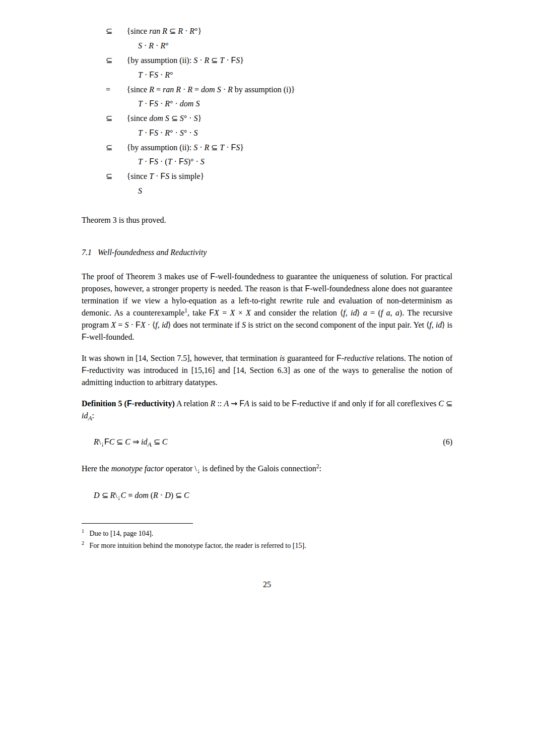| ⊆ | {since ran R ⊆ R · R °} |
| | S · R · R ° |
| ⊆ | {by assumption (ii): S · R ⊆ T · F S } |
| | T · F S · R ° |
| = | {since R = ran R · R = dom S · R by assumption (i)} |
| | T · F S · R ° · dom S |
| ⊆ | {since dom S ⊆ S ° · S } |
| | T · F S · R ° · S ° · S |
| ⊆ | {by assumption (ii): S · R ⊆ T · F S } |
| | T · F S · ( T · F S )° · S |
| ⊆ | {since T · F S is simple} |
| | S |
Theorem 3 is thus proved.
7.1 Well-foundedness and Reductivity
The proof of Theorem 3 makes use of F-well-foundedness to guarantee the uniqueness of solution. For practical proposes, however, a stronger property is needed. The reason is that F-well-foundedness alone does not guarantee termination if we view a hylo-equation as a left-to-right rewrite rule and evaluation of non-determinism as demonic. As a counterexample1, take FX = X × X and consider the relation ⟨f, id⟩ a = (f a, a). The recursive program X = S · FX · ⟨f, id⟩ does not terminate if S is strict on the second component of the input pair. Yet ⟨f, id⟩ is F-well-founded.
It was shown in [14, Section 7.5], however, that termination is guaranteed for F-reductive relations. The notion of F-reductivity was introduced in [15,16] and [14, Section 6.3] as one of the ways to generalise the notion of admitting induction to arbitrary datatypes.
Definition 5 (F-reductivity) A relation R :: A ⇝ FA is said to be F-reductive if and only if for all coreflexives C ⊆ idA:
R\↓FC ⊆ C ⇒ idA ⊆ C
(6)
Here the monotype factor operator \↓ is defined by the Galois connection2:
D ⊆ R\↓C ≡ dom (R · D) ⊆ C
1 Due to [14, page 104].
2 For more intuition behind the monotype factor, the reader is referred to [15].
25